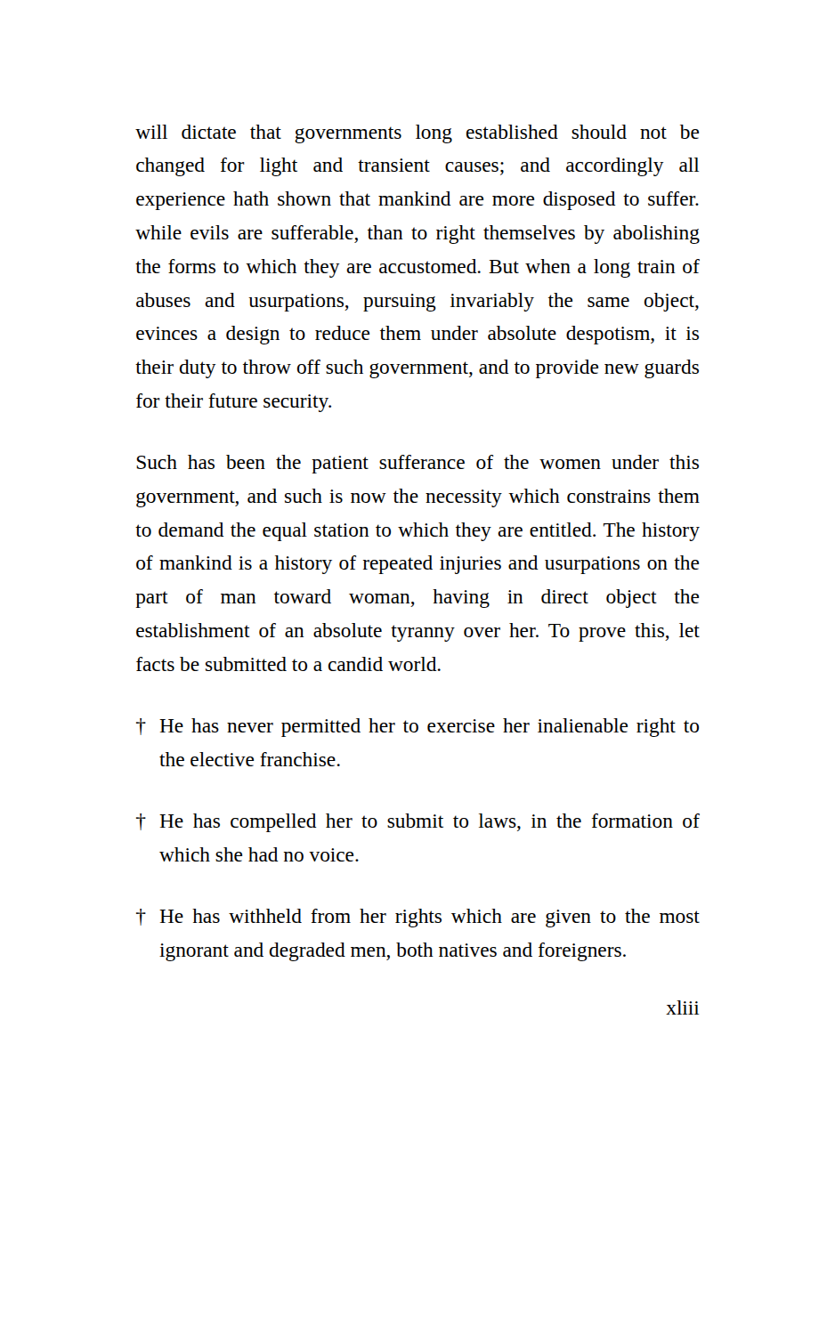will dictate that governments long established should not be changed for light and transient causes; and accordingly all experience hath shown that mankind are more disposed to suffer. while evils are sufferable, than to right themselves by abolishing the forms to which they are accustomed. But when a long train of abuses and usurpations, pursuing invariably the same object, evinces a design to reduce them under absolute despotism, it is their duty to throw off such government, and to provide new guards for their future security.
Such has been the patient sufferance of the women under this government, and such is now the necessity which constrains them to demand the equal station to which they are entitled. The history of mankind is a history of repeated injuries and usurpations on the part of man toward woman, having in direct object the establishment of an absolute tyranny over her. To prove this, let facts be submitted to a candid world.
He has never permitted her to exercise her inalienable right to the elective franchise.
He has compelled her to submit to laws, in the formation of which she had no voice.
He has withheld from her rights which are given to the most ignorant and degraded men, both natives and foreigners.
xliii